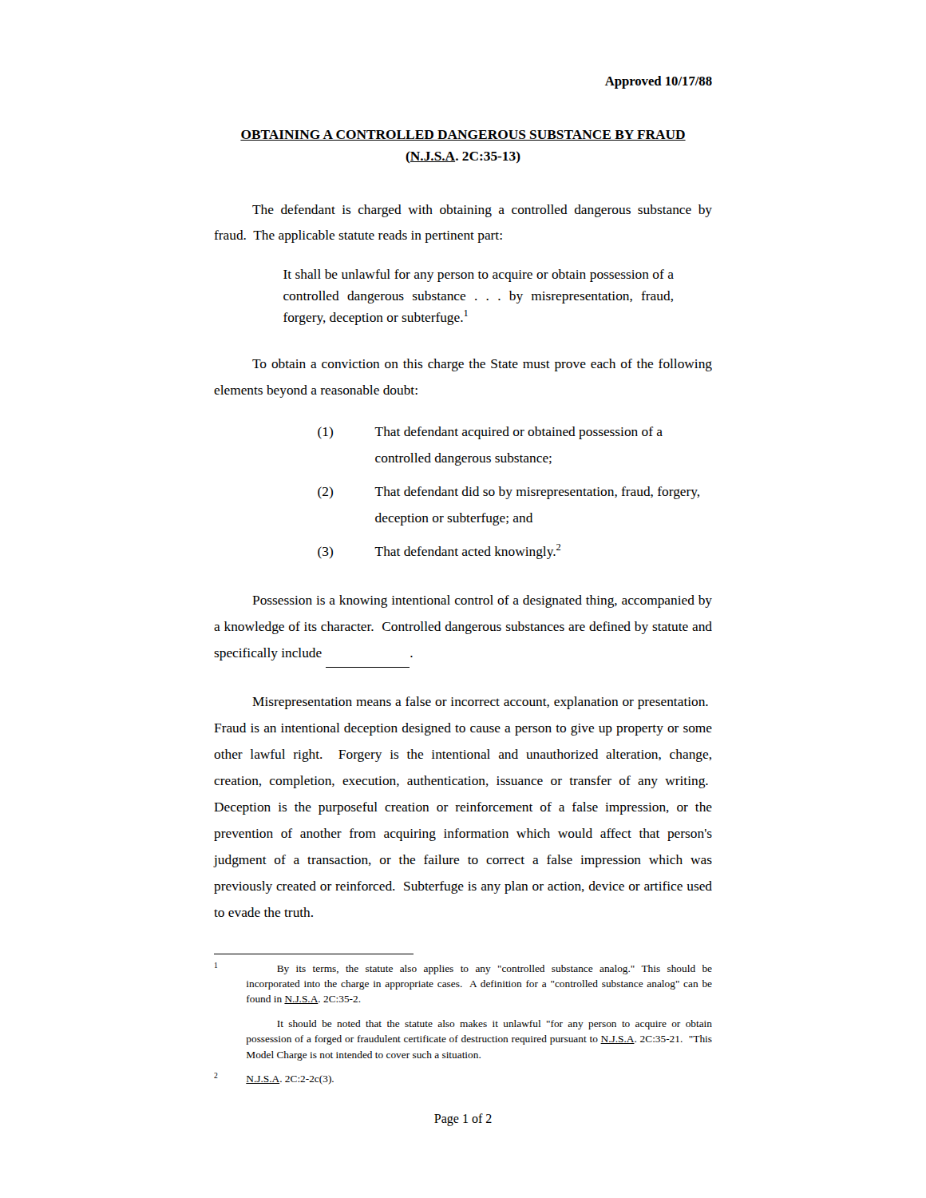Approved 10/17/88
OBTAINING A CONTROLLED DANGEROUS SUBSTANCE BY FRAUD (N.J.S.A. 2C:35-13)
The defendant is charged with obtaining a controlled dangerous substance by fraud. The applicable statute reads in pertinent part:
It shall be unlawful for any person to acquire or obtain possession of a controlled dangerous substance . . . by misrepresentation, fraud, forgery, deception or subterfuge.1
To obtain a conviction on this charge the State must prove each of the following elements beyond a reasonable doubt:
(1) That defendant acquired or obtained possession of a controlled dangerous substance;
(2) That defendant did so by misrepresentation, fraud, forgery, deception or subterfuge; and
(3) That defendant acted knowingly.2
Possession is a knowing intentional control of a designated thing, accompanied by a knowledge of its character. Controlled dangerous substances are defined by statute and specifically include .
Misrepresentation means a false or incorrect account, explanation or presentation. Fraud is an intentional deception designed to cause a person to give up property or some other lawful right. Forgery is the intentional and unauthorized alteration, change, creation, completion, execution, authentication, issuance or transfer of any writing. Deception is the purposeful creation or reinforcement of a false impression, or the prevention of another from acquiring information which would affect that person's judgment of a transaction, or the failure to correct a false impression which was previously created or reinforced. Subterfuge is any plan or action, device or artifice used to evade the truth.
1
By its terms, the statute also applies to any "controlled substance analog." This should be incorporated into the charge in appropriate cases. A definition for a "controlled substance analog" can be found in N.J.S.A. 2C:35-2.
It should be noted that the statute also makes it unlawful "for any person to acquire or obtain possession of a forged or fraudulent certificate of destruction required pursuant to N.J.S.A. 2C:35-21. "This Model Charge is not intended to cover such a situation.
2
N.J.S.A. 2C:2-2c(3).
Page 1 of 2